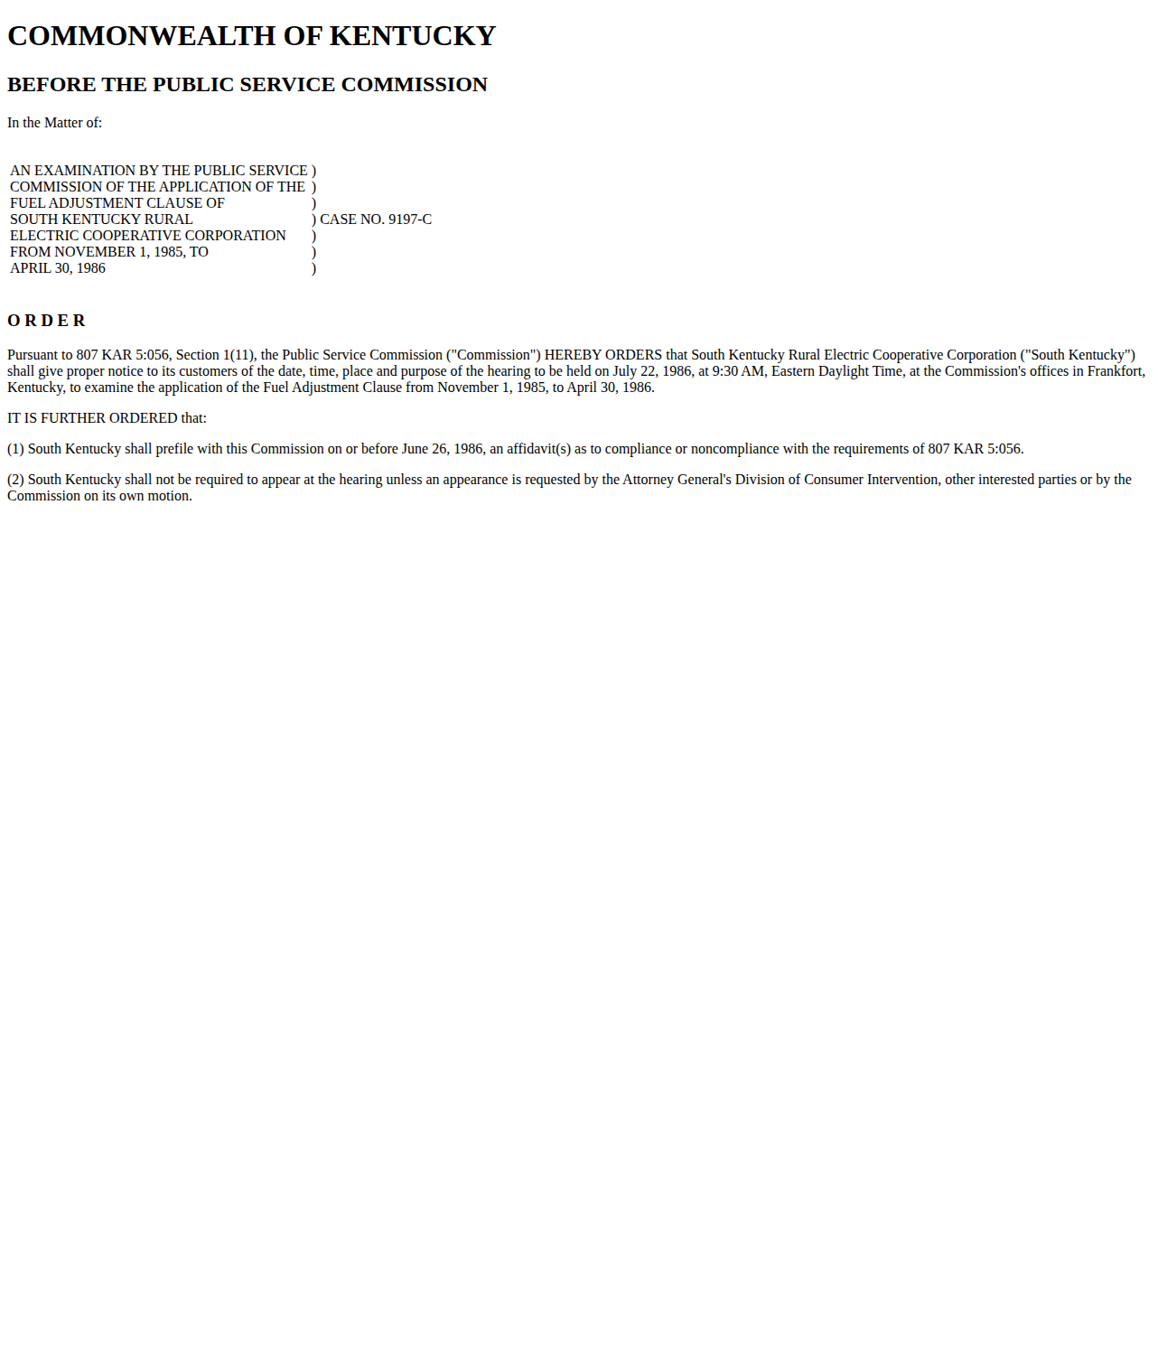COMMONWEALTH OF KENTUCKY
BEFORE THE PUBLIC SERVICE COMMISSION
In the Matter of:
| AN EXAMINATION BY THE PUBLIC SERVICE COMMISSION OF THE APPLICATION OF THE FUEL ADJUSTMENT CLAUSE OF SOUTH KENTUCKY RURAL ELECTRIC COOPERATIVE CORPORATION FROM NOVEMBER 1, 1985, TO APRIL 30, 1986 | ) ) ) ) ) ) ) | CASE NO. 9197-C |
O R D E R
Pursuant to 807 KAR 5:056, Section 1(11), the Public Service Commission ("Commission") HEREBY ORDERS that South Kentucky Rural Electric Cooperative Corporation ("South Kentucky") shall give proper notice to its customers of the date, time, place and purpose of the hearing to be held on July 22, 1986, at 9:30 AM, Eastern Daylight Time, at the Commission's offices in Frankfort, Kentucky, to examine the application of the Fuel Adjustment Clause from November 1, 1985, to April 30, 1986.
IT IS FURTHER ORDERED that:
(1) South Kentucky shall prefile with this Commission on or before June 26, 1986, an affidavit(s) as to compliance or noncompliance with the requirements of 807 KAR 5:056.
(2) South Kentucky shall not be required to appear at the hearing unless an appearance is requested by the Attorney General's Division of Consumer Intervention, other interested parties or by the Commission on its own motion.